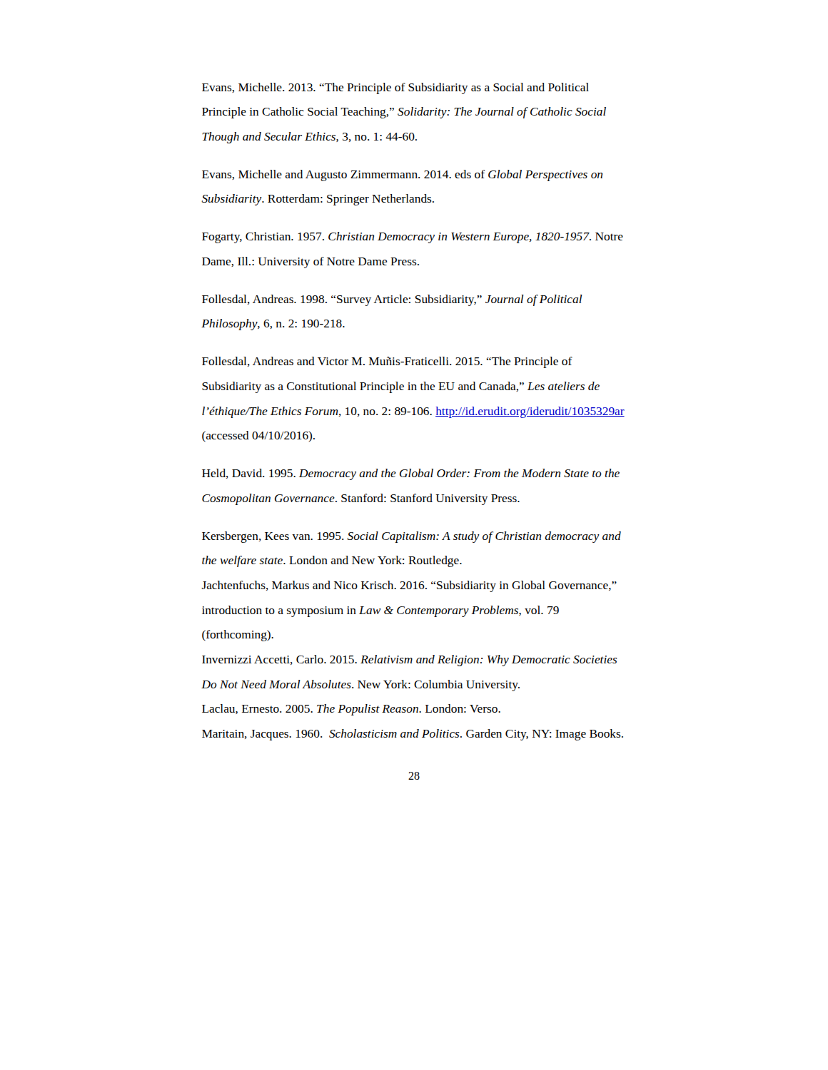Evans, Michelle. 2013. “The Principle of Subsidiarity as a Social and Political Principle in Catholic Social Teaching,” Solidarity: The Journal of Catholic Social Though and Secular Ethics, 3, no. 1: 44-60.
Evans, Michelle and Augusto Zimmermann. 2014. eds of Global Perspectives on Subsidiarity. Rotterdam: Springer Netherlands.
Fogarty, Christian. 1957. Christian Democracy in Western Europe, 1820-1957. Notre Dame, Ill.: University of Notre Dame Press.
Follesdal, Andreas. 1998. “Survey Article: Subsidiarity,” Journal of Political Philosophy, 6, n. 2: 190-218.
Follesdal, Andreas and Victor M. Muñis-Fraticelli. 2015. “The Principle of Subsidiarity as a Constitutional Principle in the EU and Canada,” Les ateliers de l’éthique/The Ethics Forum, 10, no. 2: 89-106. http://id.erudit.org/iderudit/1035329ar (accessed 04/10/2016).
Held, David. 1995. Democracy and the Global Order: From the Modern State to the Cosmopolitan Governance. Stanford: Stanford University Press.
Kersbergen, Kees van. 1995. Social Capitalism: A study of Christian democracy and the welfare state. London and New York: Routledge.
Jachtenfuchs, Markus and Nico Krisch. 2016. “Subsidiarity in Global Governance,” introduction to a symposium in Law & Contemporary Problems, vol. 79 (forthcoming).
Invernizzi Accetti, Carlo. 2015. Relativism and Religion: Why Democratic Societies Do Not Need Moral Absolutes. New York: Columbia University.
Laclau, Ernesto. 2005. The Populist Reason. London: Verso.
Maritain, Jacques. 1960. Scholasticism and Politics. Garden City, NY: Image Books.
28